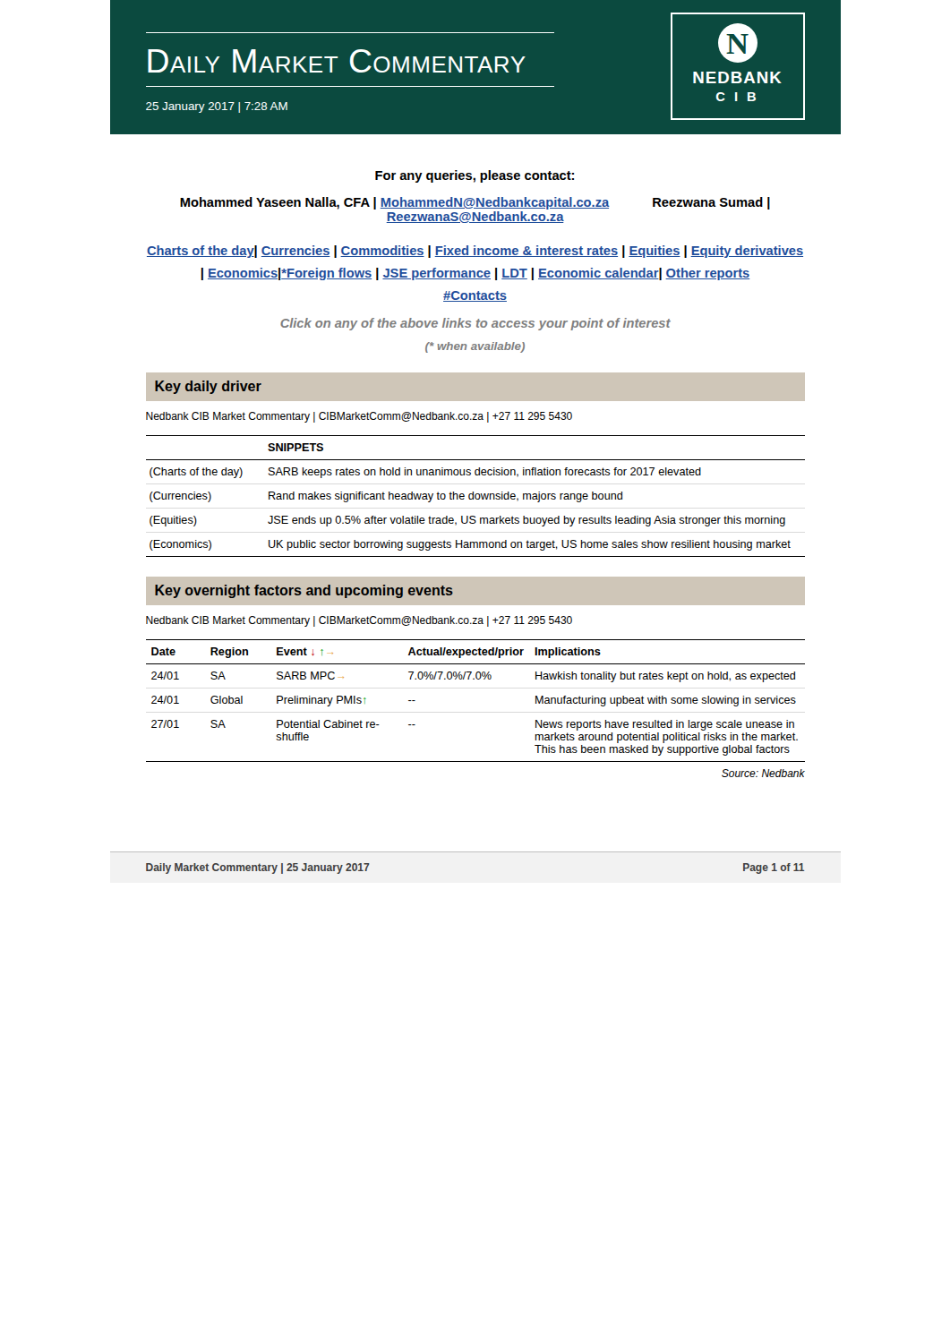Daily Market Commentary
25 January 2017 | 7:28 AM
N
NEDBANK
C I B
For any queries, please contact:
Mohammed Yaseen Nalla, CFA | MohammedN@Nedbankcapital.co.za Reezwana Sumad | ReezwanaS@Nedbank.co.za
Charts of the day| Currencies | Commodities | Fixed income & interest rates | Equities | Equity derivatives
| Economics|*Foreign flows | JSE performance | LDT | Economic calendar| Other reports
#Contacts
Click on any of the above links to access your point of interest
(* when available)
Key daily driver
Nedbank CIB Market Commentary | CIBMarketComm@Nedbank.co.za | +27 11 295 5430
| | SNIPPETS |
| --- | --- |
| (Charts of the day) | SARB keeps rates on hold in unanimous decision, inflation forecasts for 2017 elevated |
| (Currencies) | Rand makes significant headway to the downside, majors range bound |
| (Equities) | JSE ends up 0.5% after volatile trade, US markets buoyed by results leading Asia stronger this morning |
| (Economics) | UK public sector borrowing suggests Hammond on target, US home sales show resilient housing market |
Key overnight factors and upcoming events
Nedbank CIB Market Commentary | CIBMarketComm@Nedbank.co.za | +27 11 295 5430
| Date | Region | Event ↓ ↑ → | Actual/expected/prior | Implications |
| --- | --- | --- | --- | --- |
| 24/01 | SA | SARB MPC → | 7.0%/7.0%/7.0% | Hawkish tonality but rates kept on hold, as expected |
| 24/01 | Global | Preliminary PMIs ↑ | -- | Manufacturing upbeat with some slowing in services |
| 27/01 | SA | Potential Cabinet re-shuffle | -- | News reports have resulted in large scale unease in markets around potential political risks in the market. This has been masked by supportive global factors |
Source: Nedbank
Daily Market Commentary | 25 January 2017
Page 1 of 11